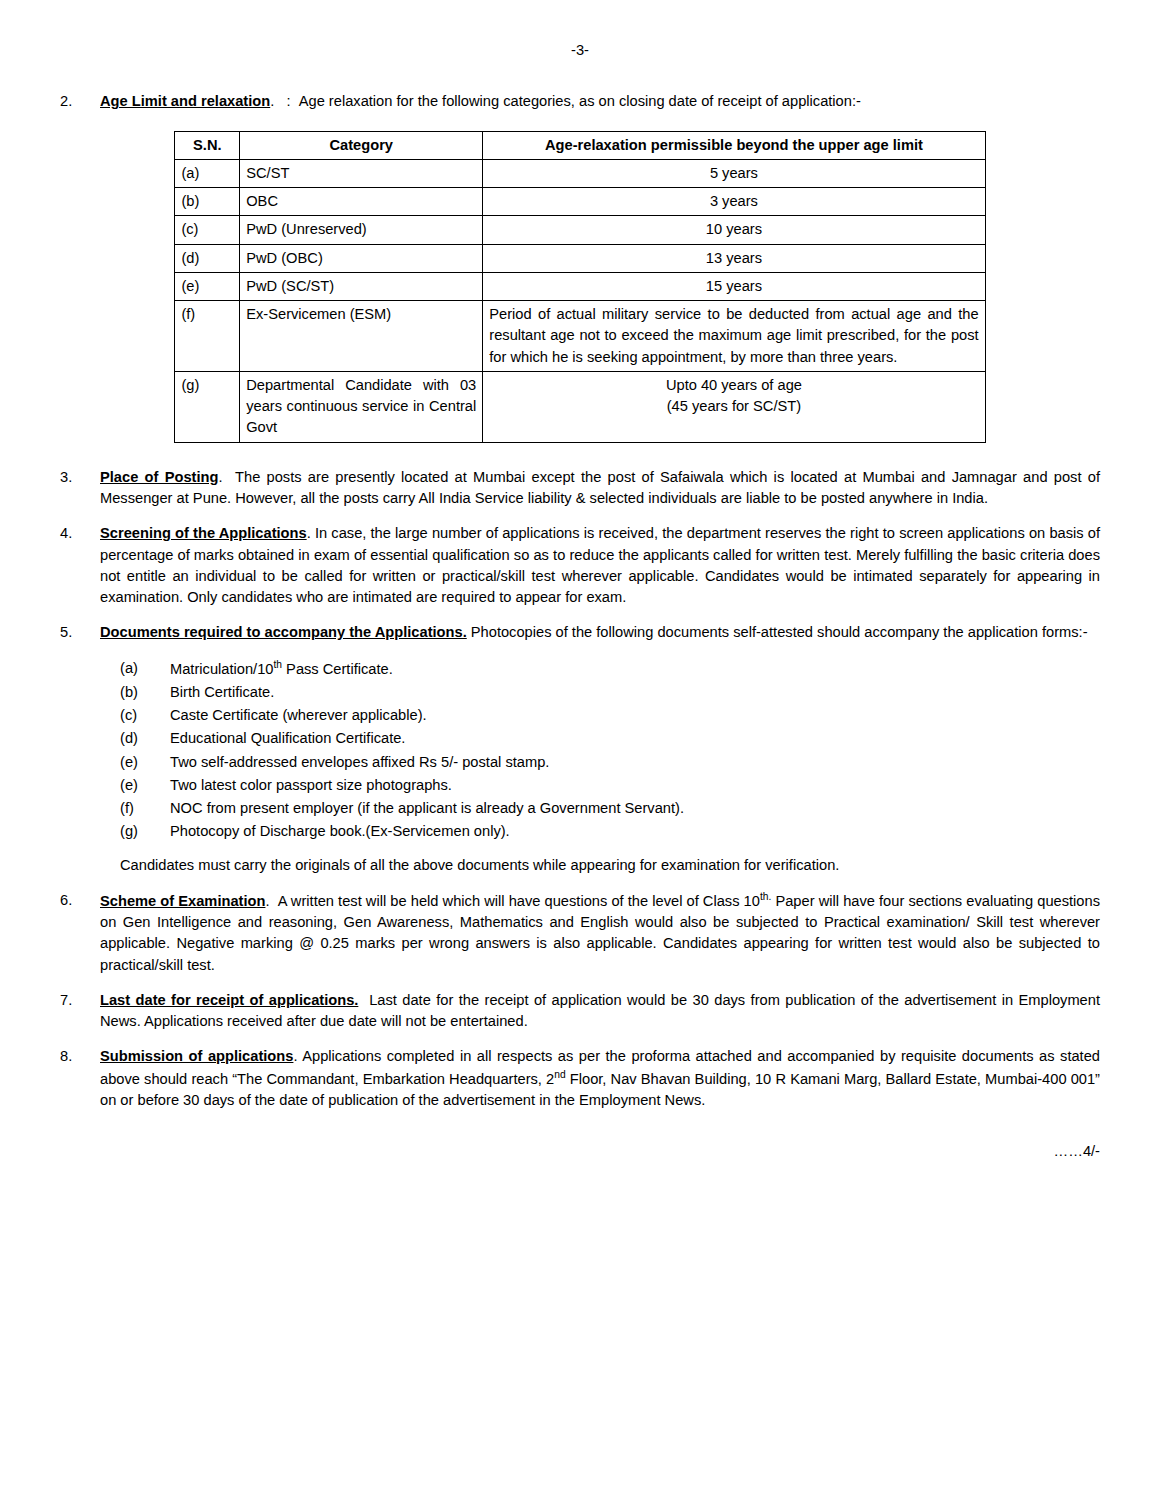-3-
2.
Age Limit and relaxation. : Age relaxation for the following categories, as on closing date of receipt of application:-
| S.N. | Category | Age-relaxation permissible beyond the upper age limit |
| --- | --- | --- |
| (a) | SC/ST | 5 years |
| (b) | OBC | 3 years |
| (c) | PwD (Unreserved) | 10 years |
| (d) | PwD (OBC) | 13 years |
| (e) | PwD (SC/ST) | 15 years |
| (f) | Ex-Servicemen (ESM) | Period of actual military service to be deducted from actual age and the resultant age not to exceed the maximum age limit prescribed, for the post for which he is seeking appointment, by more than three years. |
| (g) | Departmental Candidate with 03 years continuous service in Central Govt | Upto 40 years of age (45 years for SC/ST) |
3.
Place of Posting. The posts are presently located at Mumbai except the post of Safaiwala which is located at Mumbai and Jamnagar and post of Messenger at Pune. However, all the posts carry All India Service liability & selected individuals are liable to be posted anywhere in India.
4.
Screening of the Applications. In case, the large number of applications is received, the department reserves the right to screen applications on basis of percentage of marks obtained in exam of essential qualification so as to reduce the applicants called for written test. Merely fulfilling the basic criteria does not entitle an individual to be called for written or practical/skill test wherever applicable. Candidates would be intimated separately for appearing in examination. Only candidates who are intimated are required to appear for exam.
5.
Documents required to accompany the Applications. Photocopies of the following documents self-attested should accompany the application forms:-
(a) Matriculation/10th Pass Certificate.
(b) Birth Certificate.
(c) Caste Certificate (wherever applicable).
(d) Educational Qualification Certificate.
(e) Two self-addressed envelopes affixed Rs 5/- postal stamp.
(e) Two latest color passport size photographs.
(f) NOC from present employer (if the applicant is already a Government Servant).
(g) Photocopy of Discharge book.(Ex-Servicemen only).
Candidates must carry the originals of all the above documents while appearing for examination for verification.
6.
Scheme of Examination. A written test will be held which will have questions of the level of Class 10th. Paper will have four sections evaluating questions on Gen Intelligence and reasoning, Gen Awareness, Mathematics and English would also be subjected to Practical examination/ Skill test wherever applicable. Negative marking @ 0.25 marks per wrong answers is also applicable. Candidates appearing for written test would also be subjected to practical/skill test.
7.
Last date for receipt of applications. Last date for the receipt of application would be 30 days from publication of the advertisement in Employment News. Applications received after due date will not be entertained.
8.
Submission of applications. Applications completed in all respects as per the proforma attached and accompanied by requisite documents as stated above should reach “The Commandant, Embarkation Headquarters, 2nd Floor, Nav Bhavan Building, 10 R Kamani Marg, Ballard Estate, Mumbai-400 001” on or before 30 days of the date of publication of the advertisement in the Employment News.
……4/-